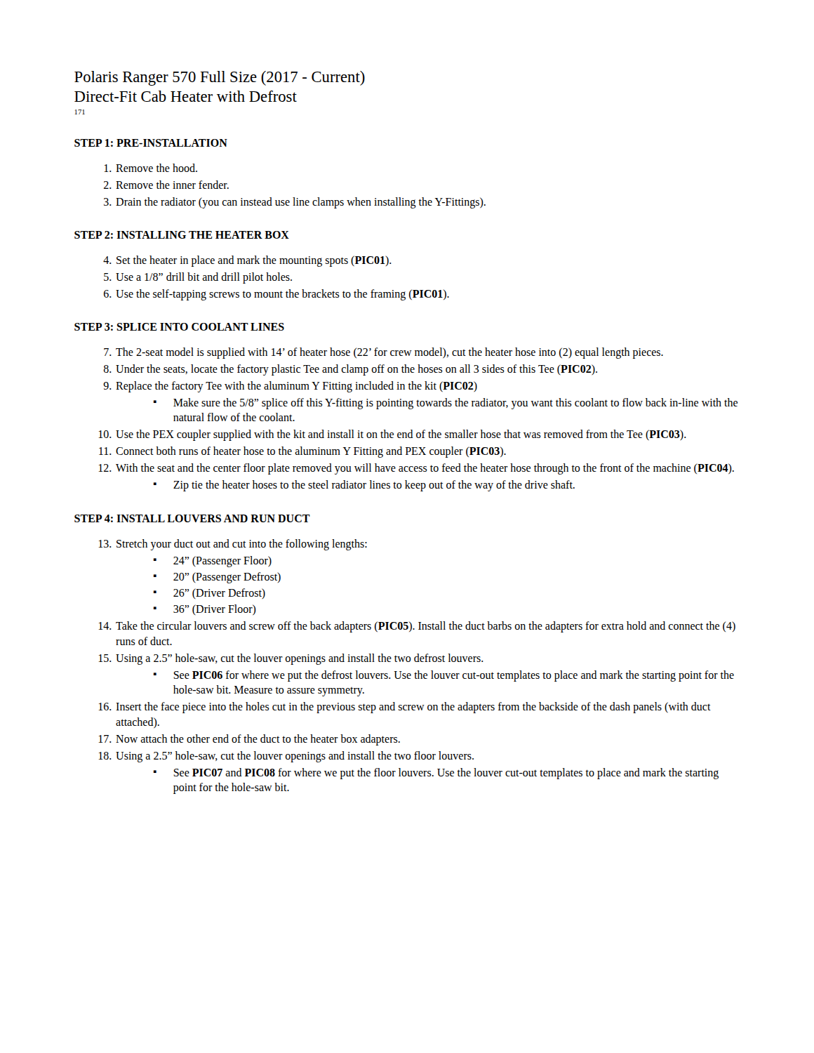Polaris Ranger 570 Full Size (2017 - Current)
Direct-Fit Cab Heater with Defrost
171
STEP 1: PRE-INSTALLATION
Remove the hood.
Remove the inner fender.
Drain the radiator (you can instead use line clamps when installing the Y-Fittings).
STEP 2: INSTALLING THE HEATER BOX
Set the heater in place and mark the mounting spots (PIC01).
Use a 1/8” drill bit and drill pilot holes.
Use the self-tapping screws to mount the brackets to the framing (PIC01).
STEP 3: SPLICE INTO COOLANT LINES
The 2-seat model is supplied with 14’ of heater hose (22’ for crew model), cut the heater hose into (2) equal length pieces.
Under the seats, locate the factory plastic Tee and clamp off on the hoses on all 3 sides of this Tee (PIC02).
Replace the factory Tee with the aluminum Y Fitting included in the kit (PIC02)
Make sure the 5/8” splice off this Y-fitting is pointing towards the radiator, you want this coolant to flow back in-line with the natural flow of the coolant.
Use the PEX coupler supplied with the kit and install it on the end of the smaller hose that was removed from the Tee (PIC03).
Connect both runs of heater hose to the aluminum Y Fitting and PEX coupler (PIC03).
With the seat and the center floor plate removed you will have access to feed the heater hose through to the front of the machine (PIC04).
Zip tie the heater hoses to the steel radiator lines to keep out of the way of the drive shaft.
STEP 4: INSTALL LOUVERS AND RUN DUCT
Stretch your duct out and cut into the following lengths:
24” (Passenger Floor)
20” (Passenger Defrost)
26” (Driver Defrost)
36” (Driver Floor)
Take the circular louvers and screw off the back adapters (PIC05). Install the duct barbs on the adapters for extra hold and connect the (4) runs of duct.
Using a 2.5” hole-saw, cut the louver openings and install the two defrost louvers.
See PIC06 for where we put the defrost louvers. Use the louver cut-out templates to place and mark the starting point for the hole-saw bit. Measure to assure symmetry.
Insert the face piece into the holes cut in the previous step and screw on the adapters from the backside of the dash panels (with duct attached).
Now attach the other end of the duct to the heater box adapters.
Using a 2.5” hole-saw, cut the louver openings and install the two floor louvers.
See PIC07 and PIC08 for where we put the floor louvers. Use the louver cut-out templates to place and mark the starting point for the hole-saw bit.